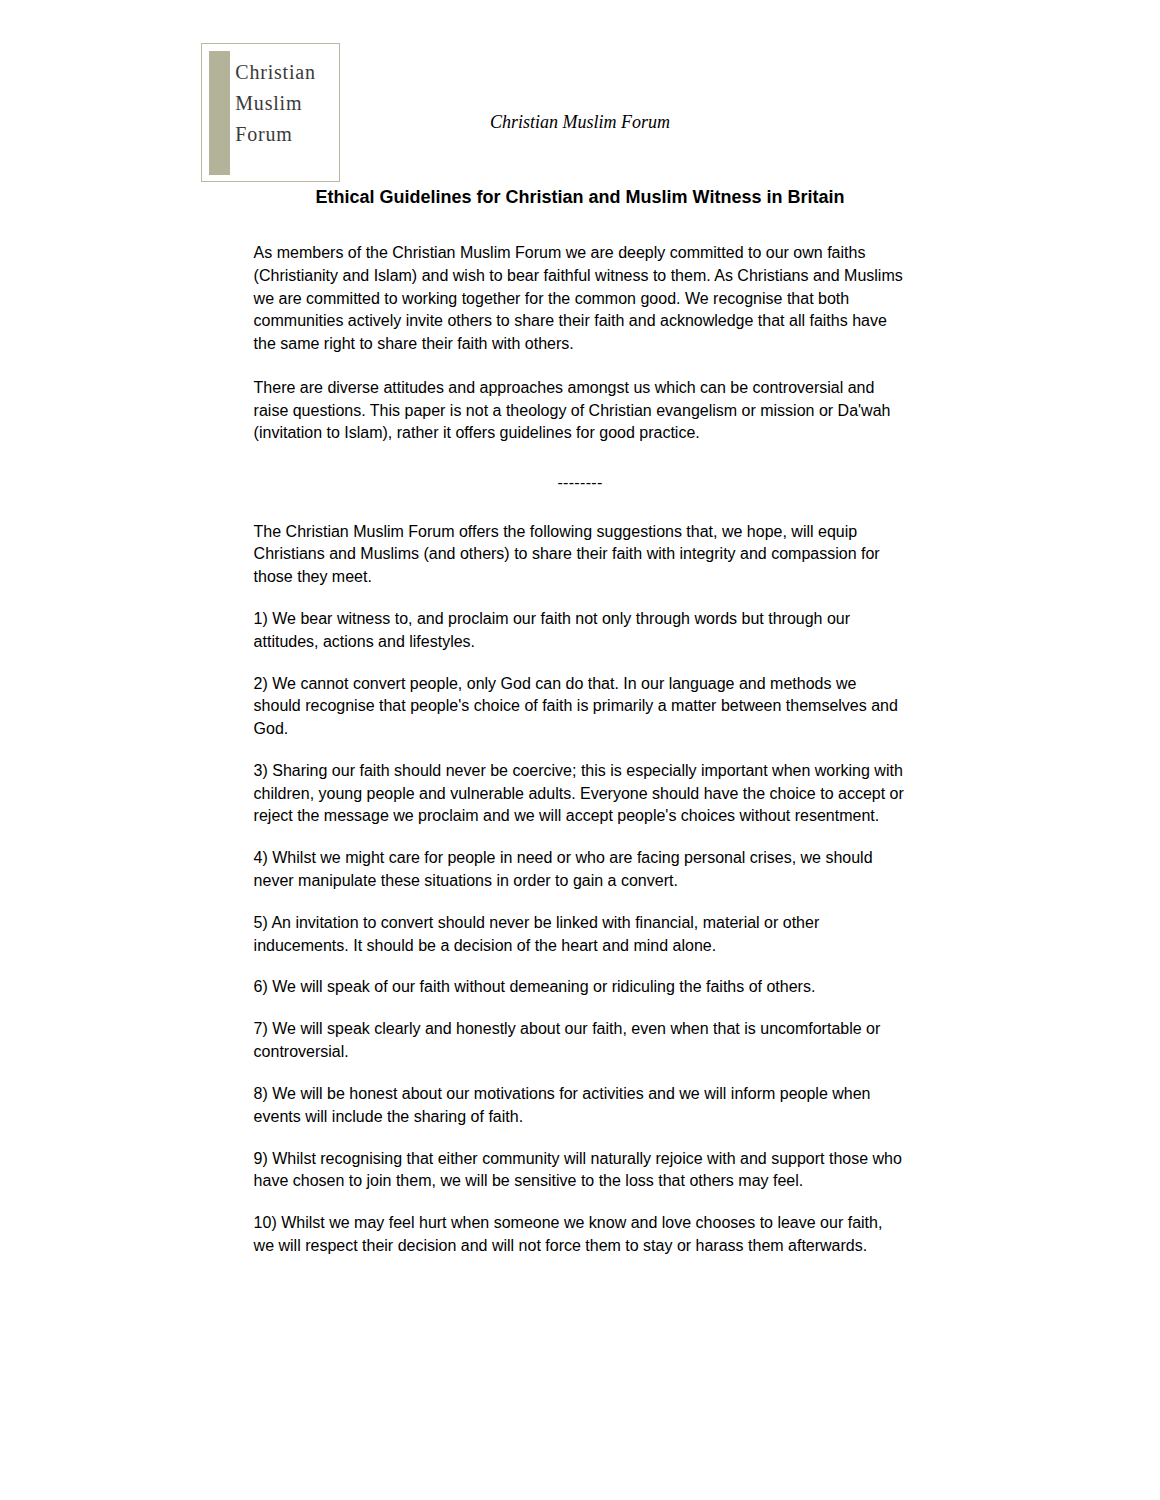Christian
Muslim
Forum
Christian Muslim Forum
Ethical Guidelines for Christian and Muslim Witness in Britain
As members of the Christian Muslim Forum we are deeply committed to our own faiths (Christianity and Islam) and wish to bear faithful witness to them. As Christians and Muslims we are committed to working together for the common good. We recognise that both communities actively invite others to share their faith and acknowledge that all faiths have the same right to share their faith with others.
There are diverse attitudes and approaches amongst us which can be controversial and raise questions. This paper is not a theology of Christian evangelism or mission or Da'wah (invitation to Islam), rather it offers guidelines for good practice.
--------
The Christian Muslim Forum offers the following suggestions that, we hope, will equip Christians and Muslims (and others) to share their faith with integrity and compassion for those they meet.
1) We bear witness to, and proclaim our faith not only through words but through our attitudes, actions and lifestyles.
2) We cannot convert people, only God can do that. In our language and methods we should recognise that people's choice of faith is primarily a matter between themselves and God.
3) Sharing our faith should never be coercive; this is especially important when working with children, young people and vulnerable adults. Everyone should have the choice to accept or reject the message we proclaim and we will accept people's choices without resentment.
4) Whilst we might care for people in need or who are facing personal crises, we should never manipulate these situations in order to gain a convert.
5) An invitation to convert should never be linked with financial, material or other inducements. It should be a decision of the heart and mind alone.
6) We will speak of our faith without demeaning or ridiculing the faiths of others.
7) We will speak clearly and honestly about our faith, even when that is uncomfortable or controversial.
8) We will be honest about our motivations for activities and we will inform people when events will include the sharing of faith.
9) Whilst recognising that either community will naturally rejoice with and support those who have chosen to join them, we will be sensitive to the loss that others may feel.
10) Whilst we may feel hurt when someone we know and love chooses to leave our faith, we will respect their decision and will not force them to stay or harass them afterwards.